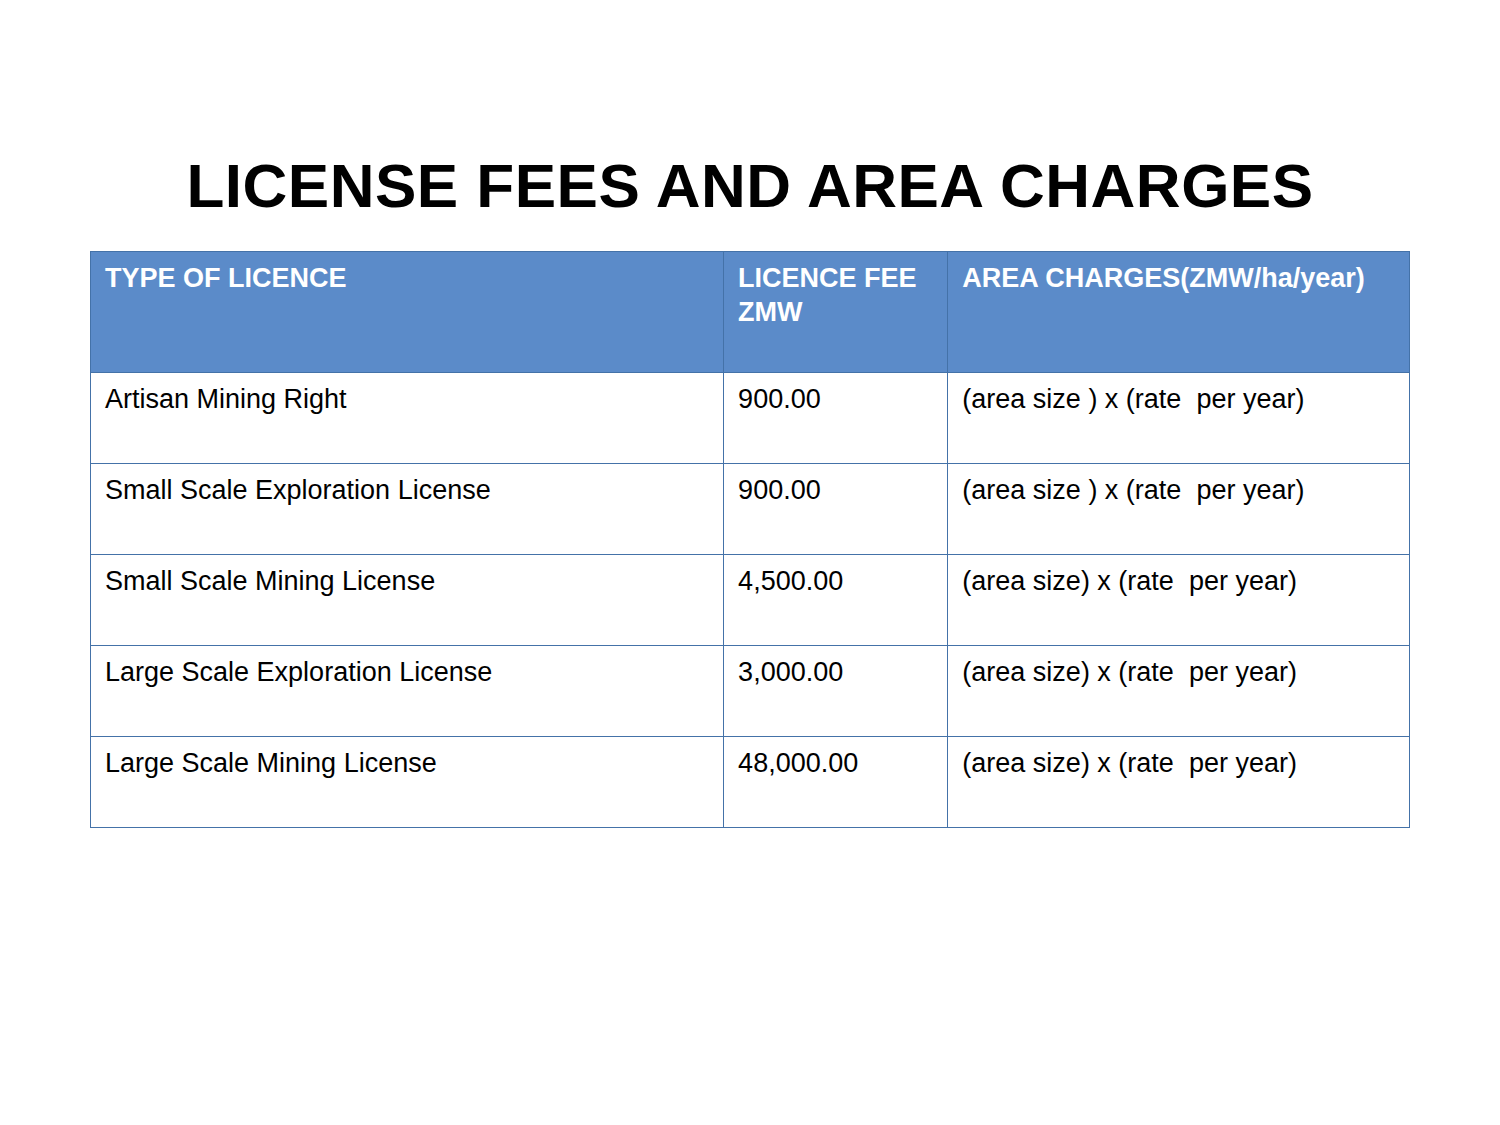LICENSE FEES AND AREA CHARGES
| TYPE OF LICENCE | LICENCE FEE ZMW | AREA CHARGES(ZMW/ha/year) |
| --- | --- | --- |
| Artisan Mining Right | 900.00 | (area size ) x (rate per year) |
| Small Scale Exploration License | 900.00 | (area size ) x (rate per year) |
| Small Scale Mining License | 4,500.00 | (area size) x (rate per year) |
| Large Scale Exploration License | 3,000.00 | (area size) x (rate per year) |
| Large Scale Mining License | 48,000.00 | (area size) x (rate per year) |